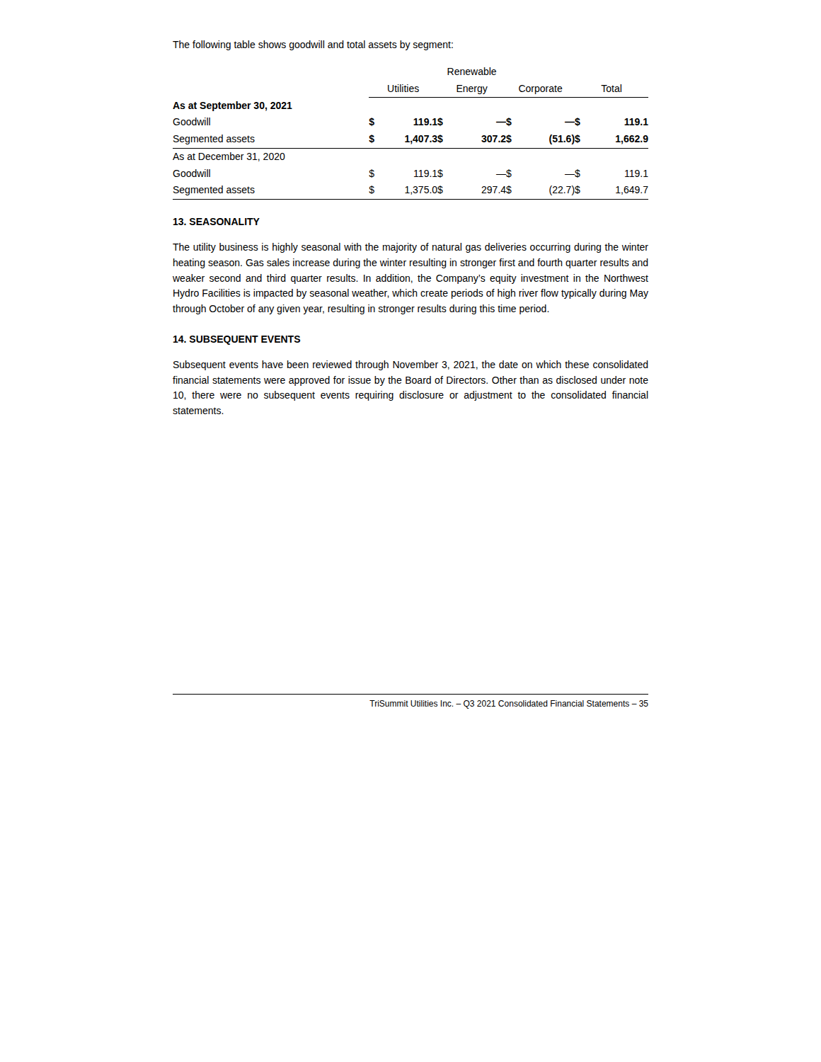The following table shows goodwill and total assets by segment:
| | | Renewable | | |
| --- | --- | --- | --- | --- |
| | Utilities | Energy | Corporate | Total |
| As at September 30, 2021 | |
| Goodwill | $ | 119.1 | $ | — | $ | — | $ | 119.1 |
| Segmented assets | $ | 1,407.3 | $ | 307.2 | $ | (51.6) | $ | 1,662.9 |
| As at December 31, 2020 | |
| Goodwill | $ | 119.1 | $ | — | $ | — | $ | 119.1 |
| Segmented assets | $ | 1,375.0 | $ | 297.4 | $ | (22.7) | $ | 1,649.7 |
13. SEASONALITY
The utility business is highly seasonal with the majority of natural gas deliveries occurring during the winter heating season. Gas sales increase during the winter resulting in stronger first and fourth quarter results and weaker second and third quarter results. In addition, the Company’s equity investment in the Northwest Hydro Facilities is impacted by seasonal weather, which create periods of high river flow typically during May through October of any given year, resulting in stronger results during this time period.
14. SUBSEQUENT EVENTS
Subsequent events have been reviewed through November 3, 2021, the date on which these consolidated financial statements were approved for issue by the Board of Directors. Other than as disclosed under note 10, there were no subsequent events requiring disclosure or adjustment to the consolidated financial statements.
TriSummit Utilities Inc. – Q3 2021 Consolidated Financial Statements – 35